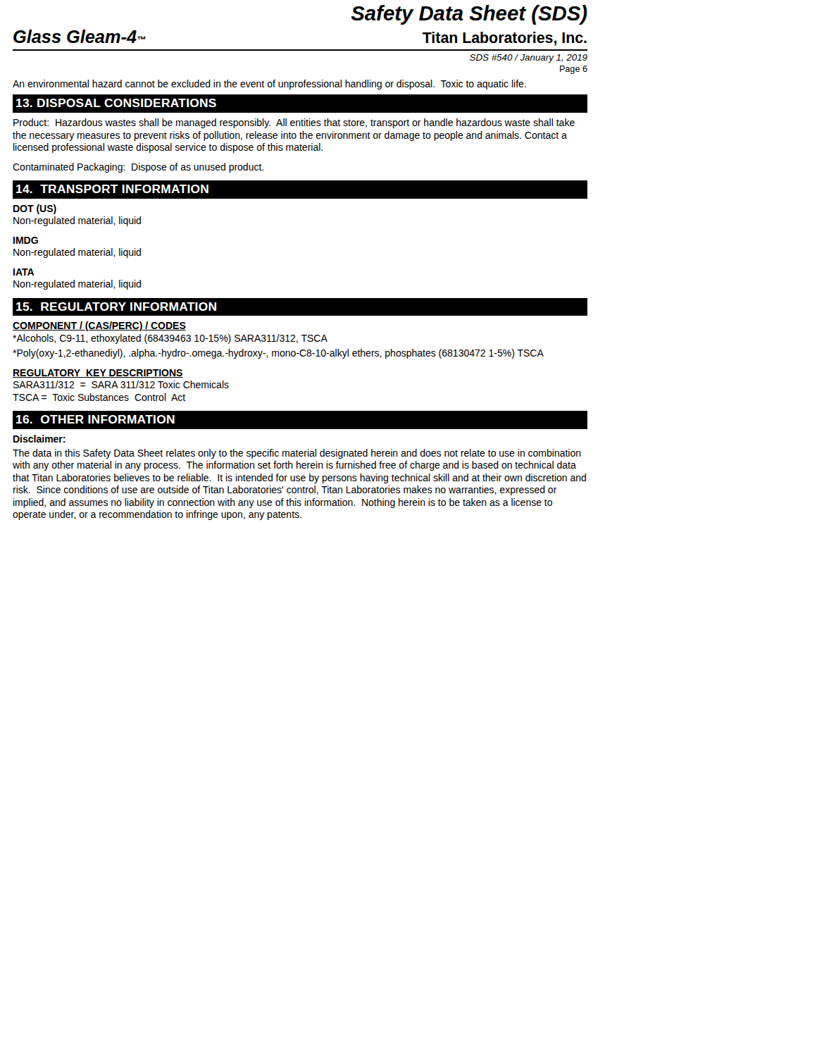Safety Data Sheet (SDS)
Glass Gleam-4™
Titan Laboratories, Inc.
SDS #540 / January 1, 2019
Page 6
An environmental hazard cannot be excluded in the event of unprofessional handling or disposal. Toxic to aquatic life.
13. DISPOSAL CONSIDERATIONS
Product: Hazardous wastes shall be managed responsibly. All entities that store, transport or handle hazardous waste shall take the necessary measures to prevent risks of pollution, release into the environment or damage to people and animals. Contact a licensed professional waste disposal service to dispose of this material.
Contaminated Packaging: Dispose of as unused product.
14. TRANSPORT INFORMATION
DOT (US)
Non-regulated material, liquid
IMDG
Non-regulated material, liquid
IATA
Non-regulated material, liquid
15. REGULATORY INFORMATION
COMPONENT / (CAS/PERC) / CODES
*Alcohols, C9-11, ethoxylated (68439463 10-15%) SARA311/312, TSCA
*Poly(oxy-1,2-ethanediyl), .alpha.-hydro-.omega.-hydroxy-, mono-C8-10-alkyl ethers, phosphates (68130472 1-5%) TSCA
REGULATORY KEY DESCRIPTIONS
SARA311/312 = SARA 311/312 Toxic Chemicals
TSCA = Toxic Substances Control Act
16. OTHER INFORMATION
Disclaimer:
The data in this Safety Data Sheet relates only to the specific material designated herein and does not relate to use in combination with any other material in any process. The information set forth herein is furnished free of charge and is based on technical data that Titan Laboratories believes to be reliable. It is intended for use by persons having technical skill and at their own discretion and risk. Since conditions of use are outside of Titan Laboratories' control, Titan Laboratories makes no warranties, expressed or implied, and assumes no liability in connection with any use of this information. Nothing herein is to be taken as a license to operate under, or a recommendation to infringe upon, any patents.